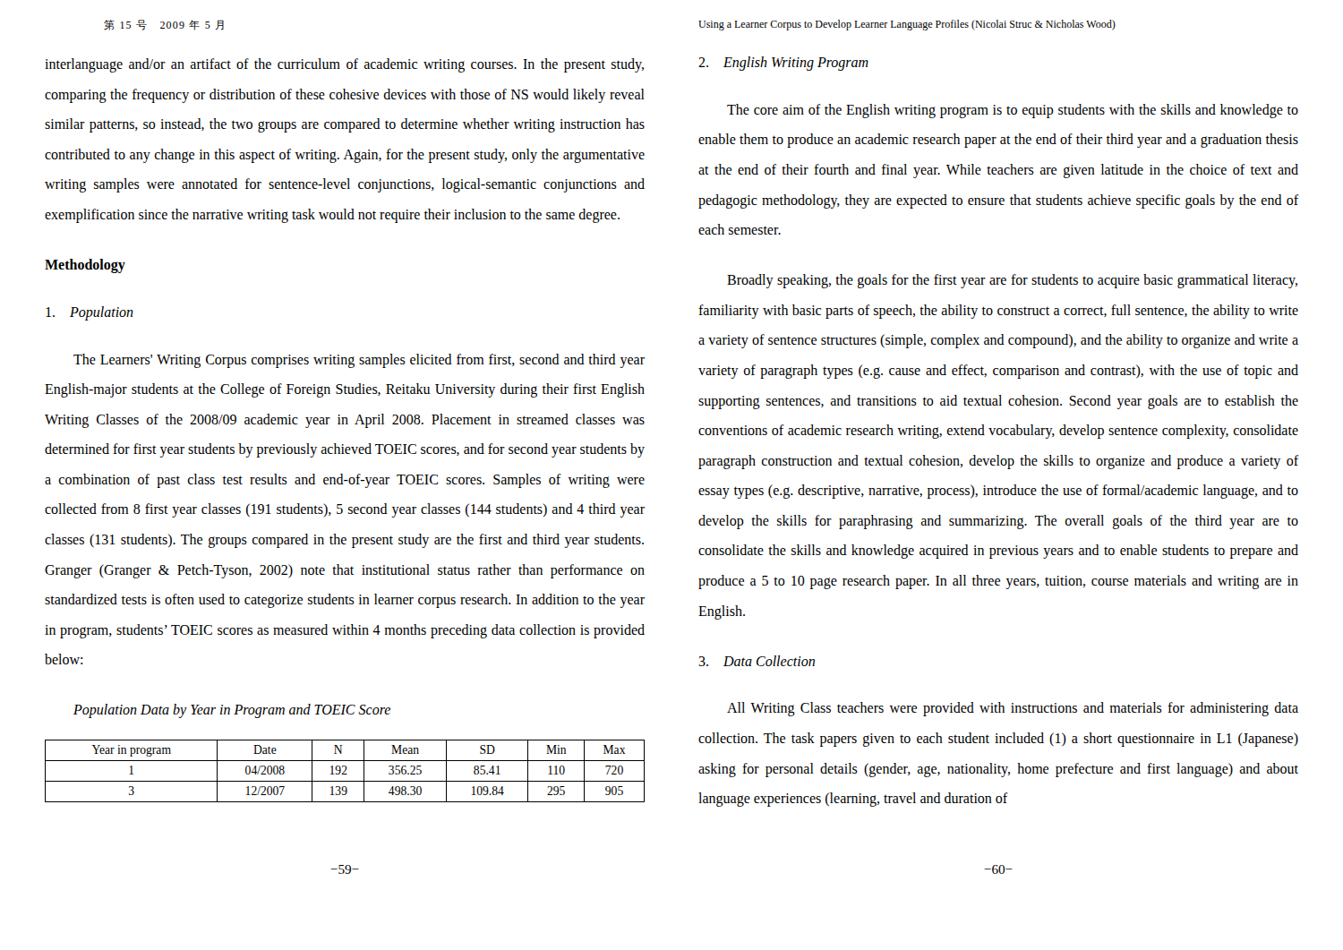第 15 号　2009 年 5 月
interlanguage and/or an artifact of the curriculum of academic writing courses. In the present study, comparing the frequency or distribution of these cohesive devices with those of NS would likely reveal similar patterns, so instead, the two groups are compared to determine whether writing instruction has contributed to any change in this aspect of writing. Again, for the present study, only the argumentative writing samples were annotated for sentence-level conjunctions, logical-semantic conjunctions and exemplification since the narrative writing task would not require their inclusion to the same degree.
Methodology
1.　Population
The Learners' Writing Corpus comprises writing samples elicited from first, second and third year English-major students at the College of Foreign Studies, Reitaku University during their first English Writing Classes of the 2008/09 academic year in April 2008. Placement in streamed classes was determined for first year students by previously achieved TOEIC scores, and for second year students by a combination of past class test results and end-of-year TOEIC scores. Samples of writing were collected from 8 first year classes (191 students), 5 second year classes (144 students) and 4 third year classes (131 students). The groups compared in the present study are the first and third year students. Granger (Granger & Petch-Tyson, 2002) note that institutional status rather than performance on standardized tests is often used to categorize students in learner corpus research. In addition to the year in program, students’ TOEIC scores as measured within 4 months preceding data collection is provided below:
Population Data by Year in Program and TOEIC Score
| Year in program | Date | N | Mean | SD | Min | Max |
| --- | --- | --- | --- | --- | --- | --- |
| 1 | 04/2008 | 192 | 356.25 | 85.41 | 110 | 720 |
| 3 | 12/2007 | 139 | 498.30 | 109.84 | 295 | 905 |
−59−
Using a Learner Corpus to Develop Learner Language Profiles (Nicolai Struc & Nicholas Wood)
2.　English Writing Program
The core aim of the English writing program is to equip students with the skills and knowledge to enable them to produce an academic research paper at the end of their third year and a graduation thesis at the end of their fourth and final year. While teachers are given latitude in the choice of text and pedagogic methodology, they are expected to ensure that students achieve specific goals by the end of each semester.
Broadly speaking, the goals for the first year are for students to acquire basic grammatical literacy, familiarity with basic parts of speech, the ability to construct a correct, full sentence, the ability to write a variety of sentence structures (simple, complex and compound), and the ability to organize and write a variety of paragraph types (e.g. cause and effect, comparison and contrast), with the use of topic and supporting sentences, and transitions to aid textual cohesion. Second year goals are to establish the conventions of academic research writing, extend vocabulary, develop sentence complexity, consolidate paragraph construction and textual cohesion, develop the skills to organize and produce a variety of essay types (e.g. descriptive, narrative, process), introduce the use of formal/academic language, and to develop the skills for paraphrasing and summarizing. The overall goals of the third year are to consolidate the skills and knowledge acquired in previous years and to enable students to prepare and produce a 5 to 10 page research paper. In all three years, tuition, course materials and writing are in English.
3.　Data Collection
All Writing Class teachers were provided with instructions and materials for administering data collection. The task papers given to each student included (1) a short questionnaire in L1 (Japanese) asking for personal details (gender, age, nationality, home prefecture and first language) and about language experiences (learning, travel and duration of
−60−